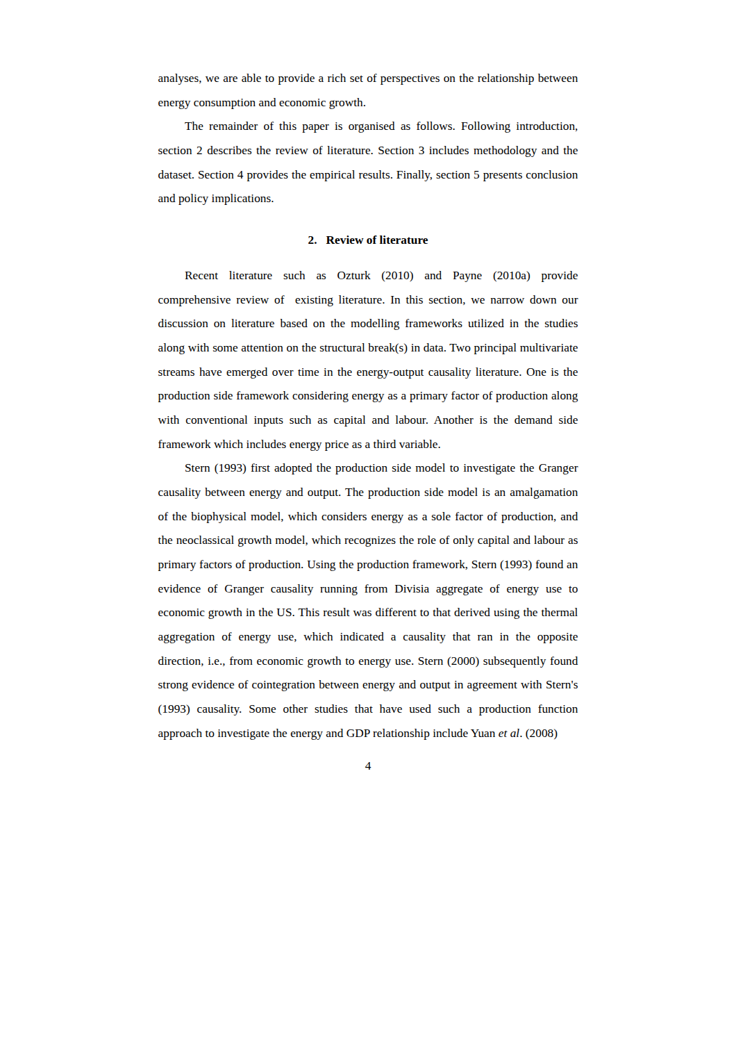analyses, we are able to provide a rich set of perspectives on the relationship between energy consumption and economic growth.
The remainder of this paper is organised as follows. Following introduction, section 2 describes the review of literature. Section 3 includes methodology and the dataset. Section 4 provides the empirical results. Finally, section 5 presents conclusion and policy implications.
2. Review of literature
Recent literature such as Ozturk (2010) and Payne (2010a) provide comprehensive review of existing literature. In this section, we narrow down our discussion on literature based on the modelling frameworks utilized in the studies along with some attention on the structural break(s) in data. Two principal multivariate streams have emerged over time in the energy-output causality literature. One is the production side framework considering energy as a primary factor of production along with conventional inputs such as capital and labour. Another is the demand side framework which includes energy price as a third variable.
Stern (1993) first adopted the production side model to investigate the Granger causality between energy and output. The production side model is an amalgamation of the biophysical model, which considers energy as a sole factor of production, and the neoclassical growth model, which recognizes the role of only capital and labour as primary factors of production. Using the production framework, Stern (1993) found an evidence of Granger causality running from Divisia aggregate of energy use to economic growth in the US. This result was different to that derived using the thermal aggregation of energy use, which indicated a causality that ran in the opposite direction, i.e., from economic growth to energy use. Stern (2000) subsequently found strong evidence of cointegration between energy and output in agreement with Stern's (1993) causality. Some other studies that have used such a production function approach to investigate the energy and GDP relationship include Yuan et al. (2008)
4